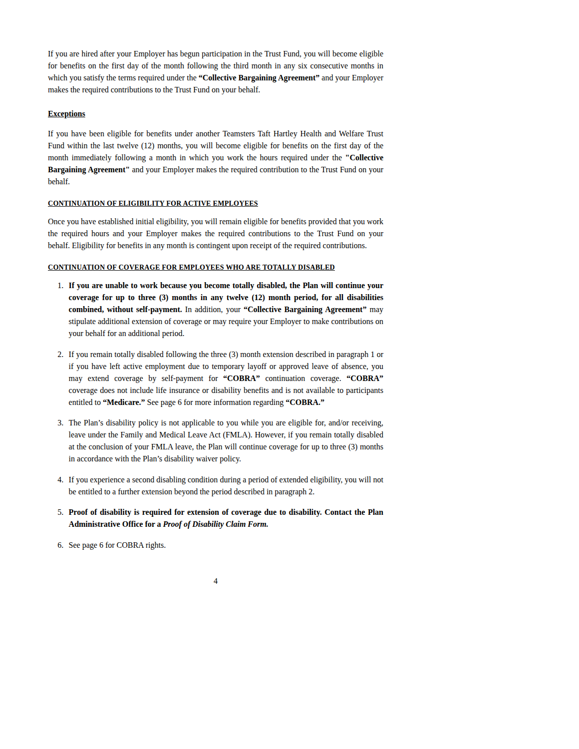If you are hired after your Employer has begun participation in the Trust Fund, you will become eligible for benefits on the first day of the month following the third month in any six consecutive months in which you satisfy the terms required under the “Collective Bargaining Agreement” and your Employer makes the required contributions to the Trust Fund on your behalf.
Exceptions
If you have been eligible for benefits under another Teamsters Taft Hartley Health and Welfare Trust Fund within the last twelve (12) months, you will become eligible for benefits on the first day of the month immediately following a month in which you work the hours required under the "Collective Bargaining Agreement" and your Employer makes the required contribution to the Trust Fund on your behalf.
Continuation of Eligibility for Active Employees
Once you have established initial eligibility, you will remain eligible for benefits provided that you work the required hours and your Employer makes the required contributions to the Trust Fund on your behalf. Eligibility for benefits in any month is contingent upon receipt of the required contributions.
Continuation of Coverage for Employees Who Are Totally Disabled
If you are unable to work because you become totally disabled, the Plan will continue your coverage for up to three (3) months in any twelve (12) month period, for all disabilities combined, without self-payment. In addition, your “Collective Bargaining Agreement” may stipulate additional extension of coverage or may require your Employer to make contributions on your behalf for an additional period.
If you remain totally disabled following the three (3) month extension described in paragraph 1 or if you have left active employment due to temporary layoff or approved leave of absence, you may extend coverage by self-payment for “COBRA” continuation coverage. “COBRA” coverage does not include life insurance or disability benefits and is not available to participants entitled to “Medicare.” See page 6 for more information regarding “COBRA.”
The Plan’s disability policy is not applicable to you while you are eligible for, and/or receiving, leave under the Family and Medical Leave Act (FMLA). However, if you remain totally disabled at the conclusion of your FMLA leave, the Plan will continue coverage for up to three (3) months in accordance with the Plan’s disability waiver policy.
If you experience a second disabling condition during a period of extended eligibility, you will not be entitled to a further extension beyond the period described in paragraph 2.
Proof of disability is required for extension of coverage due to disability. Contact the Plan Administrative Office for a Proof of Disability Claim Form.
See page 6 for COBRA rights.
4